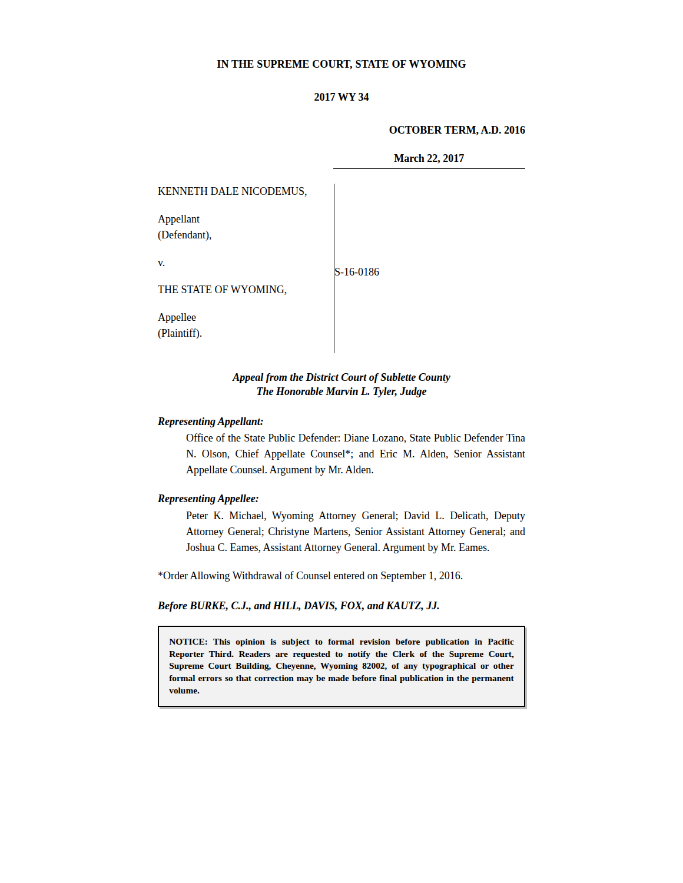IN THE SUPREME COURT, STATE OF WYOMING
2017 WY 34
OCTOBER TERM, A.D. 2016
March 22, 2017
| KENNETH DALE NICODEMUS, Appellant (Defendant), v. THE STATE OF WYOMING, Appellee (Plaintiff). | S-16-0186 |
Appeal from the District Court of Sublette County
The Honorable Marvin L. Tyler, Judge
Representing Appellant:
Office of the State Public Defender: Diane Lozano, State Public Defender Tina N. Olson, Chief Appellate Counsel*; and Eric M. Alden, Senior Assistant Appellate Counsel. Argument by Mr. Alden.
Representing Appellee:
Peter K. Michael, Wyoming Attorney General; David L. Delicath, Deputy Attorney General; Christyne Martens, Senior Assistant Attorney General; and Joshua C. Eames, Assistant Attorney General. Argument by Mr. Eames.
*Order Allowing Withdrawal of Counsel entered on September 1, 2016.
Before BURKE, C.J., and HILL, DAVIS, FOX, and KAUTZ, JJ.
NOTICE: This opinion is subject to formal revision before publication in Pacific Reporter Third. Readers are requested to notify the Clerk of the Supreme Court, Supreme Court Building, Cheyenne, Wyoming 82002, of any typographical or other formal errors so that correction may be made before final publication in the permanent volume.